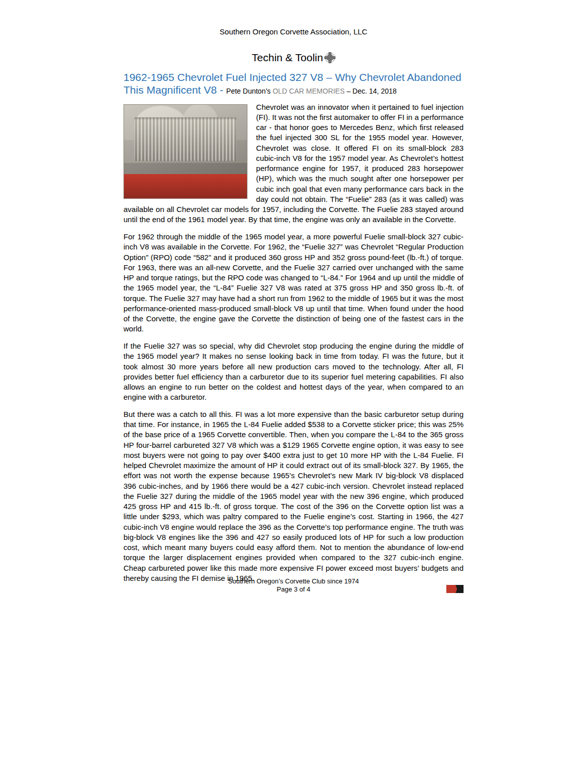Southern Oregon Corvette Association, LLC
Techin & Toolin
1962-1965 Chevrolet Fuel Injected 327 V8 – Why Chevrolet Abandoned This Magnificent V8 - Pete Dunton’s OLD CAR MEMORIES – Dec. 14, 2018
Chevrolet was an innovator when it pertained to fuel injection (FI). It was not the first automaker to offer FI in a performance car - that honor goes to Mercedes Benz, which first released the fuel injected 300 SL for the 1955 model year. However, Chevrolet was close. It offered FI on its small-block 283 cubic-inch V8 for the 1957 model year. As Chevrolet’s hottest performance engine for 1957, it produced 283 horsepower (HP), which was the much sought after one horsepower per cubic inch goal that even many performance cars back in the day could not obtain. The “Fuelie” 283 (as it was called) was available on all Chevrolet car models for 1957, including the Corvette. The Fuelie 283 stayed around until the end of the 1961 model year. By that time, the engine was only an available in the Corvette.
For 1962 through the middle of the 1965 model year, a more powerful Fuelie small-block 327 cubic-inch V8 was available in the Corvette. For 1962, the “Fuelie 327” was Chevrolet “Regular Production Option” (RPO) code “582” and it produced 360 gross HP and 352 gross pound-feet (lb.-ft.) of torque. For 1963, there was an all-new Corvette, and the Fuelie 327 carried over unchanged with the same HP and torque ratings, but the RPO code was changed to “L-84.” For 1964 and up until the middle of the 1965 model year, the “L-84” Fuelie 327 V8 was rated at 375 gross HP and 350 gross lb.-ft. of torque. The Fuelie 327 may have had a short run from 1962 to the middle of 1965 but it was the most performance-oriented mass-produced small-block V8 up until that time. When found under the hood of the Corvette, the engine gave the Corvette the distinction of being one of the fastest cars in the world.
If the Fuelie 327 was so special, why did Chevrolet stop producing the engine during the middle of the 1965 model year? It makes no sense looking back in time from today. FI was the future, but it took almost 30 more years before all new production cars moved to the technology. After all, FI provides better fuel efficiency than a carburetor due to its superior fuel metering capabilities. FI also allows an engine to run better on the coldest and hottest days of the year, when compared to an engine with a carburetor.
But there was a catch to all this. FI was a lot more expensive than the basic carburetor setup during that time. For instance, in 1965 the L-84 Fuelie added $538 to a Corvette sticker price; this was 25% of the base price of a 1965 Corvette convertible. Then, when you compare the L-84 to the 365 gross HP four-barrel carbureted 327 V8 which was a $129 1965 Corvette engine option, it was easy to see most buyers were not going to pay over $400 extra just to get 10 more HP with the L-84 Fuelie. FI helped Chevrolet maximize the amount of HP it could extract out of its small-block 327. By 1965, the effort was not worth the expense because 1965’s Chevrolet’s new Mark IV big-block V8 displaced 396 cubic-inches, and by 1966 there would be a 427 cubic-inch version. Chevrolet instead replaced the Fuelie 327 during the middle of the 1965 model year with the new 396 engine, which produced 425 gross HP and 415 lb.-ft. of gross torque. The cost of the 396 on the Corvette option list was a little under $293, which was paltry compared to the Fuelie engine’s cost. Starting in 1966, the 427 cubic-inch V8 engine would replace the 396 as the Corvette’s top performance engine. The truth was big-block V8 engines like the 396 and 427 so easily produced lots of HP for such a low production cost, which meant many buyers could easy afford them. Not to mention the abundance of low-end torque the larger displacement engines provided when compared to the 327 cubic-inch engine. Cheap carbureted power like this made more expensive FI power exceed most buyers’ budgets and thereby causing the FI demise in 1965.
Southern Oregon’s Corvette Club since 1974
Page 3 of 4